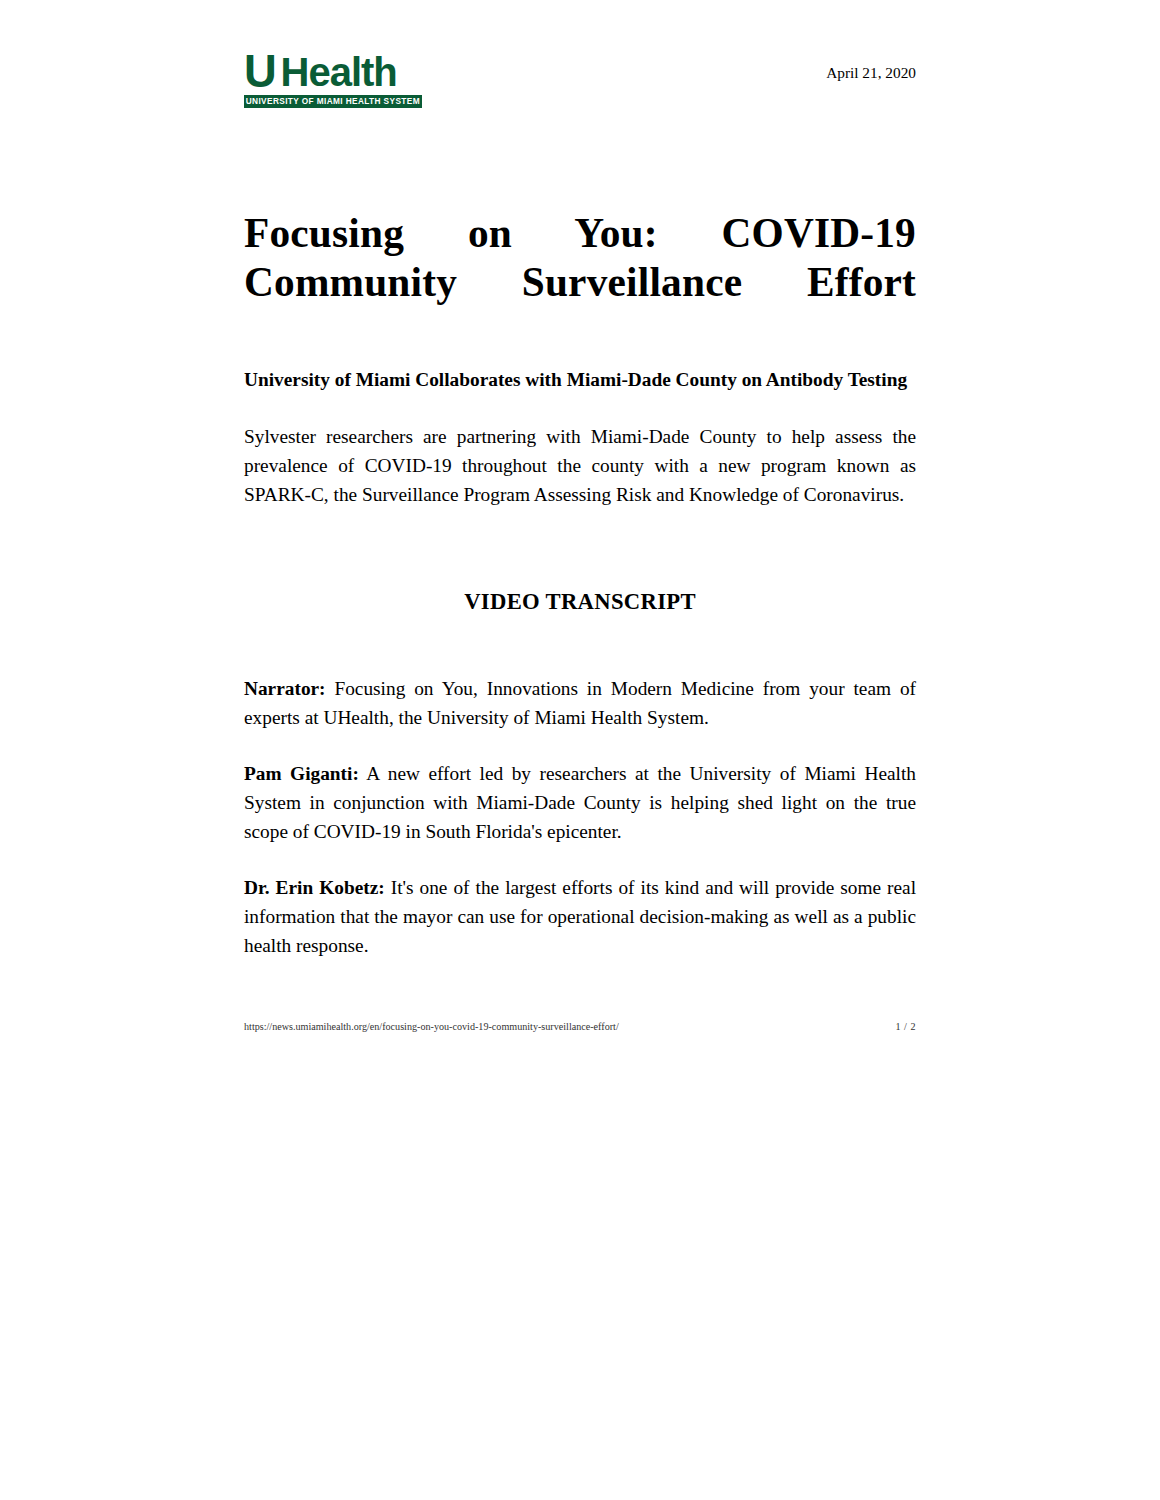UHealth
UNIVERSITY OF MIAMI HEALTH SYSTEM
April 21, 2020
Focusing on You: COVID-19 Community Surveillance Effort
University of Miami Collaborates with Miami-Dade County on Antibody Testing
Sylvester researchers are partnering with Miami-Dade County to help assess the prevalence of COVID-19 throughout the county with a new program known as SPARK-C, the Surveillance Program Assessing Risk and Knowledge of Coronavirus.
VIDEO TRANSCRIPT
Narrator: Focusing on You, Innovations in Modern Medicine from your team of experts at UHealth, the University of Miami Health System.
Pam Giganti: A new effort led by researchers at the University of Miami Health System in conjunction with Miami-Dade County is helping shed light on the true scope of COVID-19 in South Florida's epicenter.
Dr. Erin Kobetz: It's one of the largest efforts of its kind and will provide some real information that the mayor can use for operational decision-making as well as a public health response.
https://news.umiamihealth.org/en/focusing-on-you-covid-19-community-surveillance-effort/
1 / 2